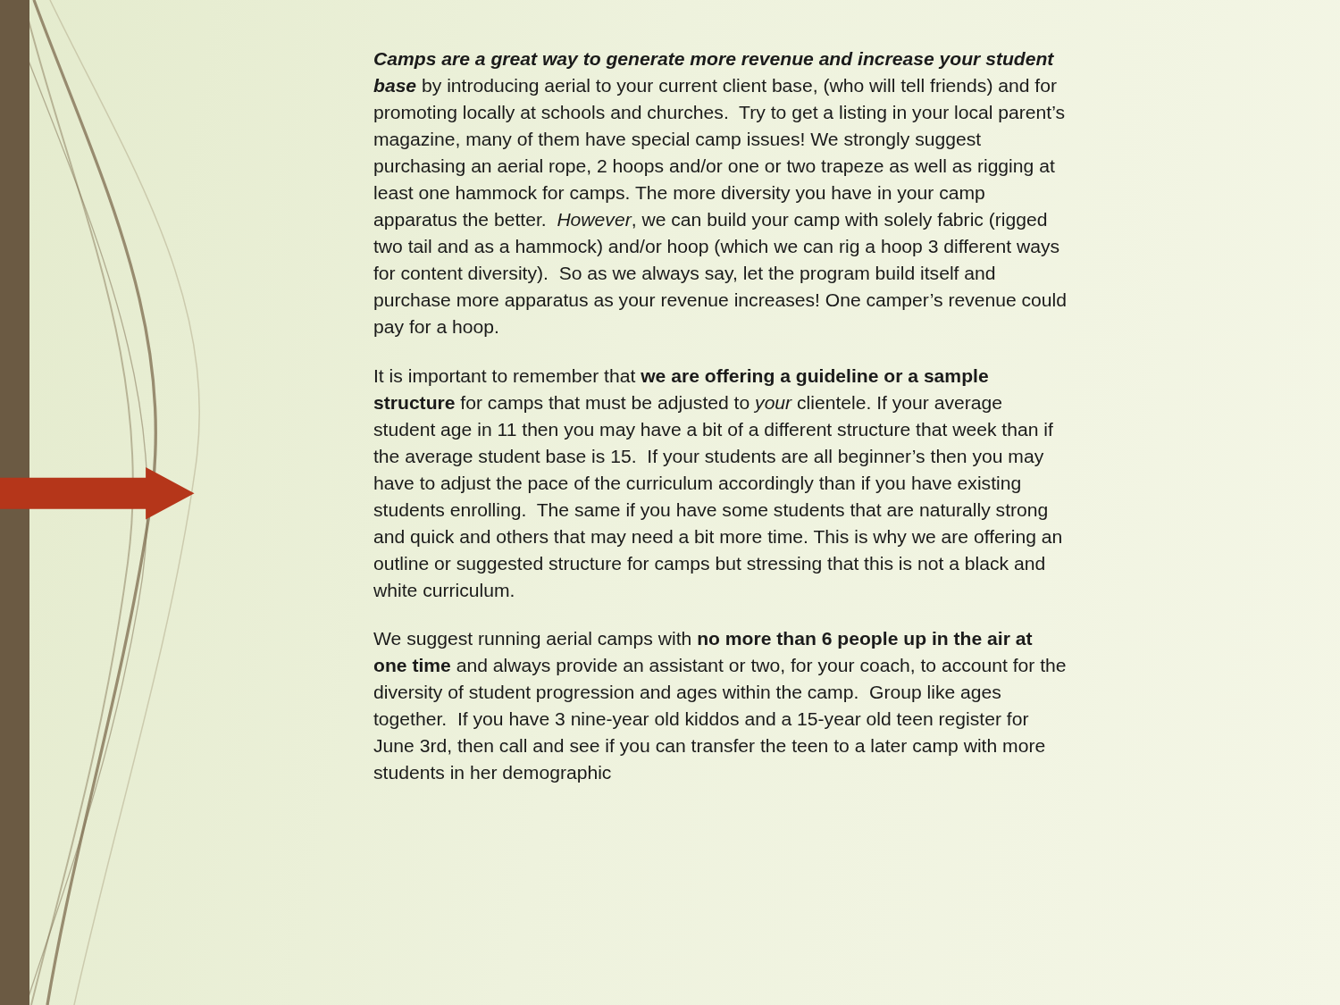Camps are a great way to generate more revenue and increase your student base by introducing aerial to your current client base, (who will tell friends) and for promoting locally at schools and churches. Try to get a listing in your local parent’s magazine, many of them have special camp issues! We strongly suggest purchasing an aerial rope, 2 hoops and/or one or two trapeze as well as rigging at least one hammock for camps. The more diversity you have in your camp apparatus the better. However, we can build your camp with solely fabric (rigged two tail and as a hammock) and/or hoop (which we can rig a hoop 3 different ways for content diversity). So as we always say, let the program build itself and purchase more apparatus as your revenue increases! One camper’s revenue could pay for a hoop.
It is important to remember that we are offering a guideline or a sample structure for camps that must be adjusted to your clientele. If your average student age in 11 then you may have a bit of a different structure that week than if the average student base is 15. If your students are all beginner’s then you may have to adjust the pace of the curriculum accordingly than if you have existing students enrolling. The same if you have some students that are naturally strong and quick and others that may need a bit more time. This is why we are offering an outline or suggested structure for camps but stressing that this is not a black and white curriculum.
We suggest running aerial camps with no more than 6 people up in the air at one time and always provide an assistant or two, for your coach, to account for the diversity of student progression and ages within the camp. Group like ages together. If you have 3 nine-year old kiddos and a 15-year old teen register for June 3rd, then call and see if you can transfer the teen to a later camp with more students in her demographic